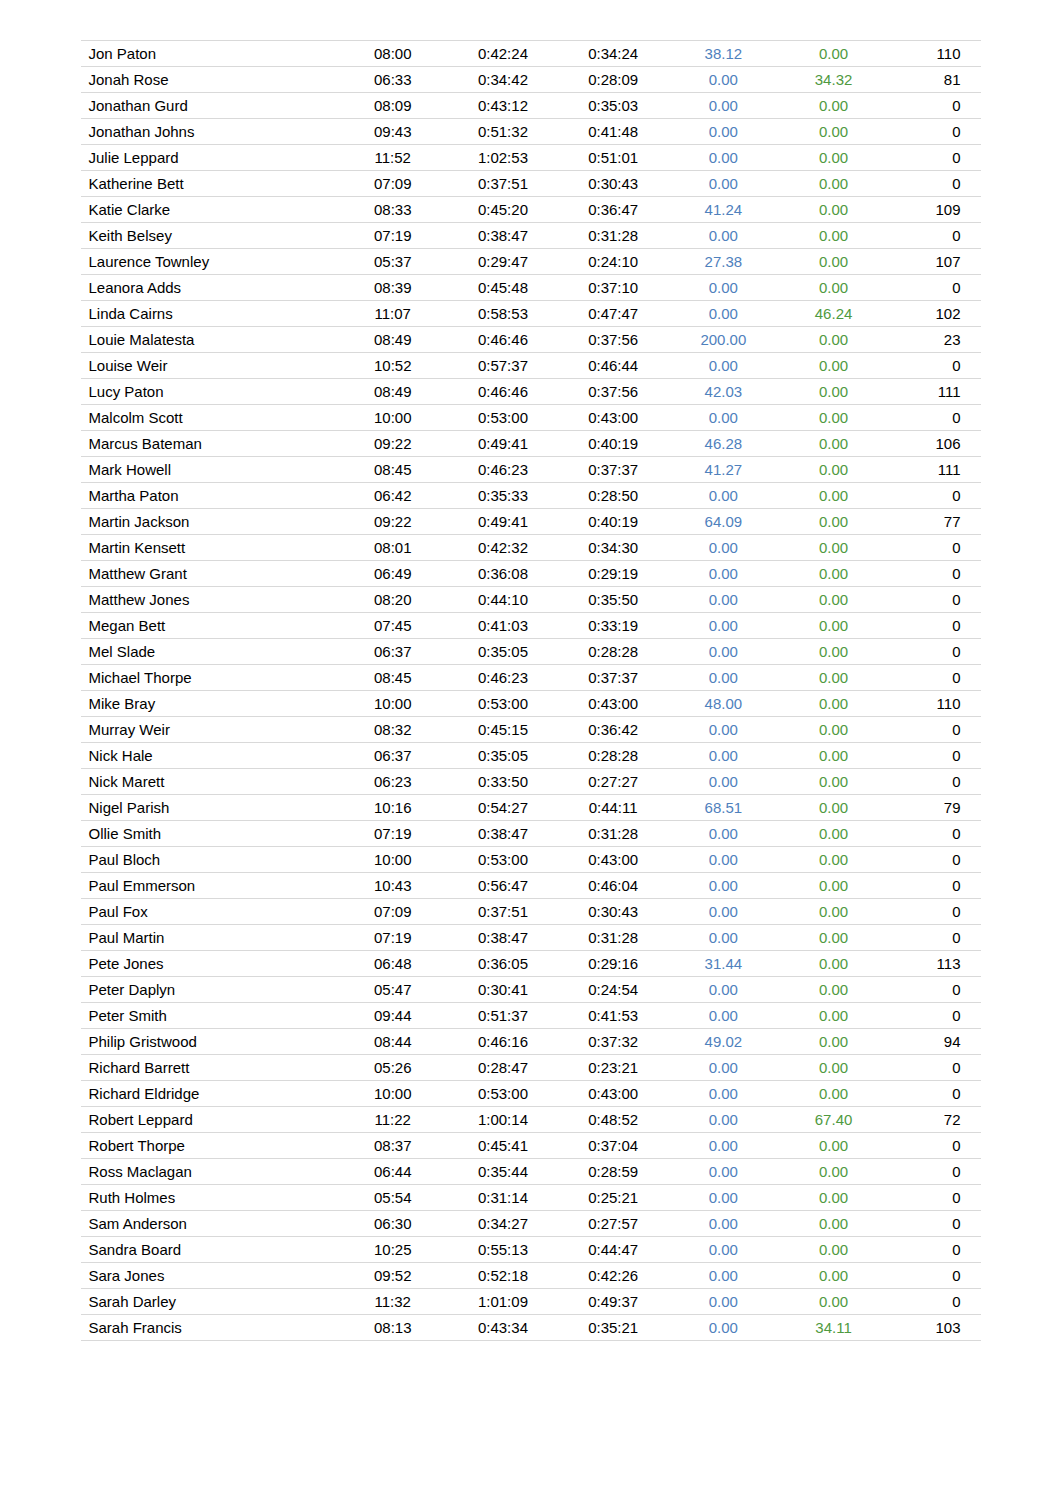| Jon Paton | 08:00 | 0:42:24 | 0:34:24 | 38.12 | 0.00 | 110 |
| Jonah Rose | 06:33 | 0:34:42 | 0:28:09 | 0.00 | 34.32 | 81 |
| Jonathan Gurd | 08:09 | 0:43:12 | 0:35:03 | 0.00 | 0.00 | 0 |
| Jonathan Johns | 09:43 | 0:51:32 | 0:41:48 | 0.00 | 0.00 | 0 |
| Julie Leppard | 11:52 | 1:02:53 | 0:51:01 | 0.00 | 0.00 | 0 |
| Katherine Bett | 07:09 | 0:37:51 | 0:30:43 | 0.00 | 0.00 | 0 |
| Katie Clarke | 08:33 | 0:45:20 | 0:36:47 | 41.24 | 0.00 | 109 |
| Keith Belsey | 07:19 | 0:38:47 | 0:31:28 | 0.00 | 0.00 | 0 |
| Laurence Townley | 05:37 | 0:29:47 | 0:24:10 | 27.38 | 0.00 | 107 |
| Leanora Adds | 08:39 | 0:45:48 | 0:37:10 | 0.00 | 0.00 | 0 |
| Linda Cairns | 11:07 | 0:58:53 | 0:47:47 | 0.00 | 46.24 | 102 |
| Louie Malatesta | 08:49 | 0:46:46 | 0:37:56 | 200.00 | 0.00 | 23 |
| Louise Weir | 10:52 | 0:57:37 | 0:46:44 | 0.00 | 0.00 | 0 |
| Lucy Paton | 08:49 | 0:46:46 | 0:37:56 | 42.03 | 0.00 | 111 |
| Malcolm Scott | 10:00 | 0:53:00 | 0:43:00 | 0.00 | 0.00 | 0 |
| Marcus Bateman | 09:22 | 0:49:41 | 0:40:19 | 46.28 | 0.00 | 106 |
| Mark Howell | 08:45 | 0:46:23 | 0:37:37 | 41.27 | 0.00 | 111 |
| Martha Paton | 06:42 | 0:35:33 | 0:28:50 | 0.00 | 0.00 | 0 |
| Martin Jackson | 09:22 | 0:49:41 | 0:40:19 | 64.09 | 0.00 | 77 |
| Martin Kensett | 08:01 | 0:42:32 | 0:34:30 | 0.00 | 0.00 | 0 |
| Matthew Grant | 06:49 | 0:36:08 | 0:29:19 | 0.00 | 0.00 | 0 |
| Matthew Jones | 08:20 | 0:44:10 | 0:35:50 | 0.00 | 0.00 | 0 |
| Megan Bett | 07:45 | 0:41:03 | 0:33:19 | 0.00 | 0.00 | 0 |
| Mel Slade | 06:37 | 0:35:05 | 0:28:28 | 0.00 | 0.00 | 0 |
| Michael Thorpe | 08:45 | 0:46:23 | 0:37:37 | 0.00 | 0.00 | 0 |
| Mike Bray | 10:00 | 0:53:00 | 0:43:00 | 48.00 | 0.00 | 110 |
| Murray Weir | 08:32 | 0:45:15 | 0:36:42 | 0.00 | 0.00 | 0 |
| Nick Hale | 06:37 | 0:35:05 | 0:28:28 | 0.00 | 0.00 | 0 |
| Nick Marett | 06:23 | 0:33:50 | 0:27:27 | 0.00 | 0.00 | 0 |
| Nigel Parish | 10:16 | 0:54:27 | 0:44:11 | 68.51 | 0.00 | 79 |
| Ollie Smith | 07:19 | 0:38:47 | 0:31:28 | 0.00 | 0.00 | 0 |
| Paul Bloch | 10:00 | 0:53:00 | 0:43:00 | 0.00 | 0.00 | 0 |
| Paul Emmerson | 10:43 | 0:56:47 | 0:46:04 | 0.00 | 0.00 | 0 |
| Paul Fox | 07:09 | 0:37:51 | 0:30:43 | 0.00 | 0.00 | 0 |
| Paul Martin | 07:19 | 0:38:47 | 0:31:28 | 0.00 | 0.00 | 0 |
| Pete Jones | 06:48 | 0:36:05 | 0:29:16 | 31.44 | 0.00 | 113 |
| Peter Daplyn | 05:47 | 0:30:41 | 0:24:54 | 0.00 | 0.00 | 0 |
| Peter Smith | 09:44 | 0:51:37 | 0:41:53 | 0.00 | 0.00 | 0 |
| Philip Gristwood | 08:44 | 0:46:16 | 0:37:32 | 49.02 | 0.00 | 94 |
| Richard Barrett | 05:26 | 0:28:47 | 0:23:21 | 0.00 | 0.00 | 0 |
| Richard Eldridge | 10:00 | 0:53:00 | 0:43:00 | 0.00 | 0.00 | 0 |
| Robert Leppard | 11:22 | 1:00:14 | 0:48:52 | 0.00 | 67.40 | 72 |
| Robert Thorpe | 08:37 | 0:45:41 | 0:37:04 | 0.00 | 0.00 | 0 |
| Ross Maclagan | 06:44 | 0:35:44 | 0:28:59 | 0.00 | 0.00 | 0 |
| Ruth Holmes | 05:54 | 0:31:14 | 0:25:21 | 0.00 | 0.00 | 0 |
| Sam Anderson | 06:30 | 0:34:27 | 0:27:57 | 0.00 | 0.00 | 0 |
| Sandra Board | 10:25 | 0:55:13 | 0:44:47 | 0.00 | 0.00 | 0 |
| Sara Jones | 09:52 | 0:52:18 | 0:42:26 | 0.00 | 0.00 | 0 |
| Sarah Darley | 11:32 | 1:01:09 | 0:49:37 | 0.00 | 0.00 | 0 |
| Sarah Francis | 08:13 | 0:43:34 | 0:35:21 | 0.00 | 34.11 | 103 |